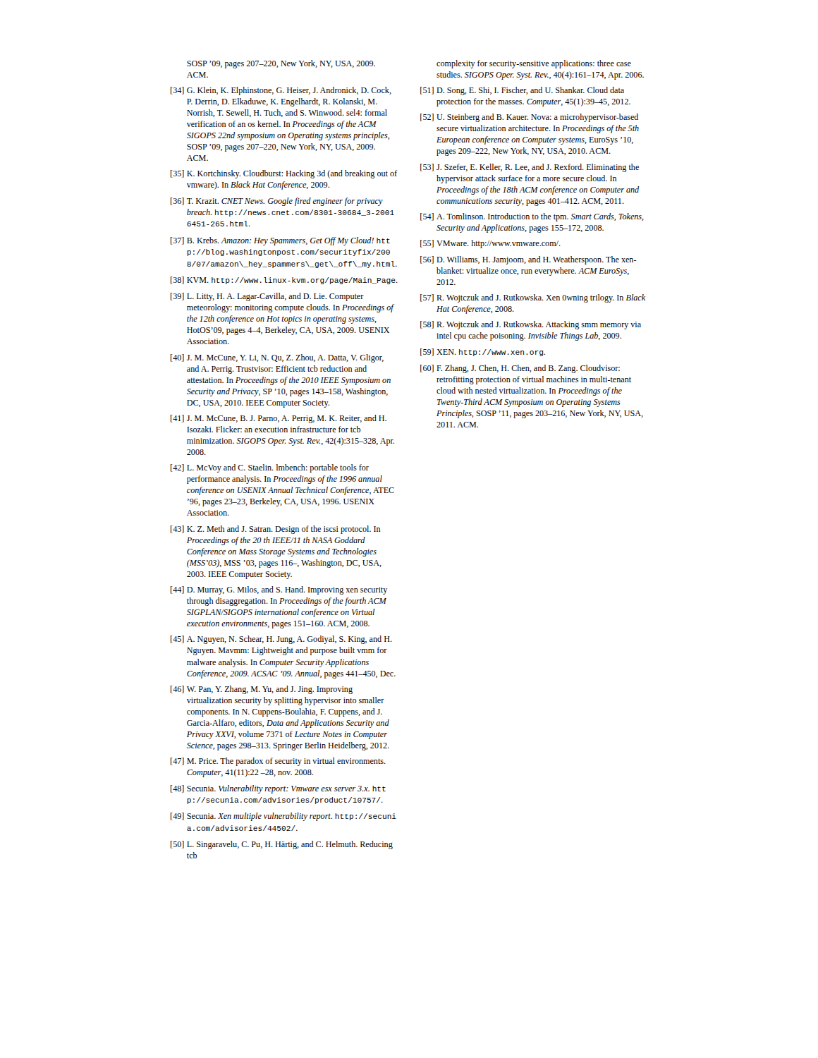SOSP ’09, pages 207–220, New York, NY, USA, 2009. ACM.
[34] G. Klein, K. Elphinstone, G. Heiser, J. Andronick, D. Cock, P. Derrin, D. Elkaduwe, K. Engelhardt, R. Kolanski, M. Norrish, T. Sewell, H. Tuch, and S. Winwood. sel4: formal verification of an os kernel. In Proceedings of the ACM SIGOPS 22nd symposium on Operating systems principles, SOSP ’09, pages 207–220, New York, NY, USA, 2009. ACM.
[35] K. Kortchinsky. Cloudburst: Hacking 3d (and breaking out of vmware). In Black Hat Conference, 2009.
[36] T. Krazit. CNET News. Google fired engineer for privacy breach. http://news.cnet.com/8301-30684_3-20016451-265.html.
[37] B. Krebs. Amazon: Hey Spammers, Get Off My Cloud! http://blog.washingtonpost.com/securityfix/2008/07/amazon\_hey_spammers\_get\_off\_my.html.
[38] KVM. http://www.linux-kvm.org/page/Main_Page.
[39] L. Litty, H. A. Lagar-Cavilla, and D. Lie. Computer meteorology: monitoring compute clouds. In Proceedings of the 12th conference on Hot topics in operating systems, HotOS’09, pages 4–4, Berkeley, CA, USA, 2009. USENIX Association.
[40] J. M. McCune, Y. Li, N. Qu, Z. Zhou, A. Datta, V. Gligor, and A. Perrig. Trustvisor: Efficient tcb reduction and attestation. In Proceedings of the 2010 IEEE Symposium on Security and Privacy, SP ’10, pages 143–158, Washington, DC, USA, 2010. IEEE Computer Society.
[41] J. M. McCune, B. J. Parno, A. Perrig, M. K. Reiter, and H. Isozaki. Flicker: an execution infrastructure for tcb minimization. SIGOPS Oper. Syst. Rev., 42(4):315–328, Apr. 2008.
[42] L. McVoy and C. Staelin. lmbench: portable tools for performance analysis. In Proceedings of the 1996 annual conference on USENIX Annual Technical Conference, ATEC ’96, pages 23–23, Berkeley, CA, USA, 1996. USENIX Association.
[43] K. Z. Meth and J. Satran. Design of the iscsi protocol. In Proceedings of the 20 th IEEE/11 th NASA Goddard Conference on Mass Storage Systems and Technologies (MSS’03), MSS ’03, pages 116–, Washington, DC, USA, 2003. IEEE Computer Society.
[44] D. Murray, G. Milos, and S. Hand. Improving xen security through disaggregation. In Proceedings of the fourth ACM SIGPLAN/SIGOPS international conference on Virtual execution environments, pages 151–160. ACM, 2008.
[45] A. Nguyen, N. Schear, H. Jung, A. Godiyal, S. King, and H. Nguyen. Mavmm: Lightweight and purpose built vmm for malware analysis. In Computer Security Applications Conference, 2009. ACSAC ’09. Annual, pages 441–450, Dec.
[46] W. Pan, Y. Zhang, M. Yu, and J. Jing. Improving virtualization security by splitting hypervisor into smaller components. In N. Cuppens-Boulahia, F. Cuppens, and J. Garcia-Alfaro, editors, Data and Applications Security and Privacy XXVI, volume 7371 of Lecture Notes in Computer Science, pages 298–313. Springer Berlin Heidelberg, 2012.
[47] M. Price. The paradox of security in virtual environments. Computer, 41(11):22 –28, nov. 2008.
[48] Secunia. Vulnerability report: Vmware esx server 3.x. http://secunia.com/advisories/product/10757/.
[49] Secunia. Xen multiple vulnerability report. http://secunia.com/advisories/44502/.
[50] L. Singaravelu, C. Pu, H. Härtig, and C. Helmuth. Reducing tcb
complexity for security-sensitive applications: three case studies. SIGOPS Oper. Syst. Rev., 40(4):161–174, Apr. 2006.
[51] D. Song, E. Shi, I. Fischer, and U. Shankar. Cloud data protection for the masses. Computer, 45(1):39–45, 2012.
[52] U. Steinberg and B. Kauer. Nova: a microhypervisor-based secure virtualization architecture. In Proceedings of the 5th European conference on Computer systems, EuroSys ’10, pages 209–222, New York, NY, USA, 2010. ACM.
[53] J. Szefer, E. Keller, R. Lee, and J. Rexford. Eliminating the hypervisor attack surface for a more secure cloud. In Proceedings of the 18th ACM conference on Computer and communications security, pages 401–412. ACM, 2011.
[54] A. Tomlinson. Introduction to the tpm. Smart Cards, Tokens, Security and Applications, pages 155–172, 2008.
[55] VMware. http://www.vmware.com/.
[56] D. Williams, H. Jamjoom, and H. Weatherspoon. The xen-blanket: virtualize once, run everywhere. ACM EuroSys, 2012.
[57] R. Wojtczuk and J. Rutkowska. Xen 0wning trilogy. In Black Hat Conference, 2008.
[58] R. Wojtczuk and J. Rutkowska. Attacking smm memory via intel cpu cache poisoning. Invisible Things Lab, 2009.
[59] XEN. http://www.xen.org.
[60] F. Zhang, J. Chen, H. Chen, and B. Zang. Cloudvisor: retrofitting protection of virtual machines in multi-tenant cloud with nested virtualization. In Proceedings of the Twenty-Third ACM Symposium on Operating Systems Principles, SOSP ’11, pages 203–216, New York, NY, USA, 2011. ACM.